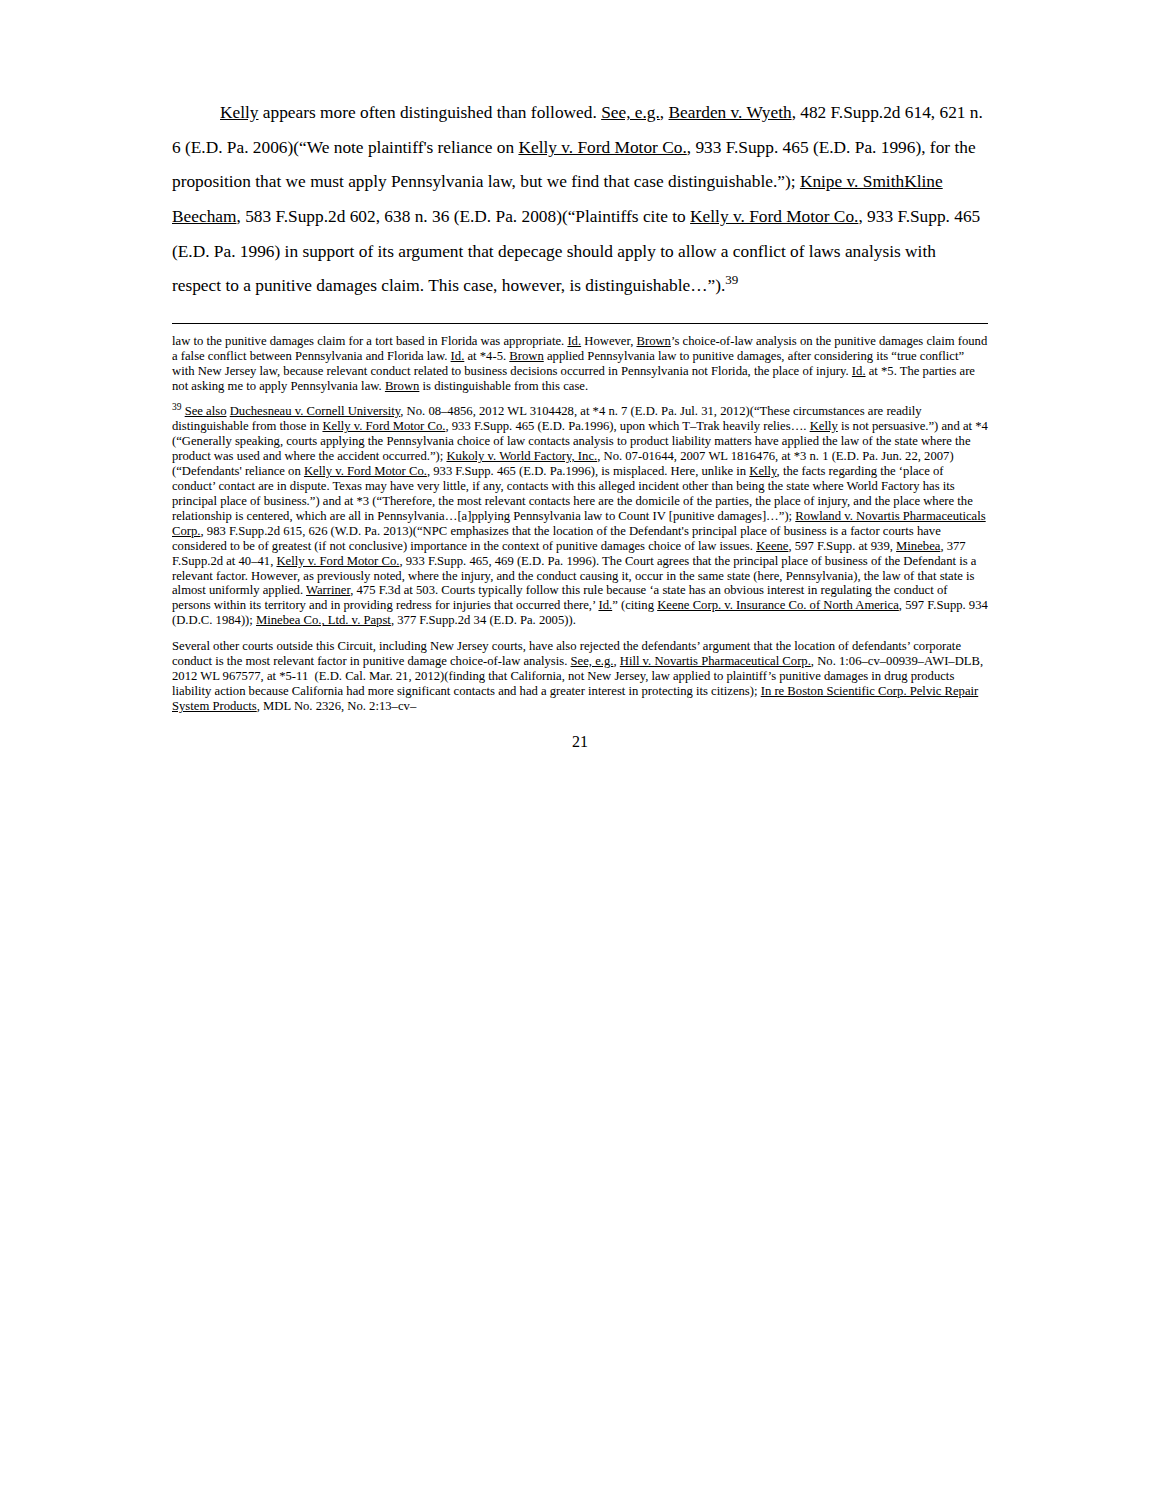Kelly appears more often distinguished than followed. See, e.g., Bearden v. Wyeth, 482 F.Supp.2d 614, 621 n. 6 (E.D. Pa. 2006)(“We note plaintiff's reliance on Kelly v. Ford Motor Co., 933 F.Supp. 465 (E.D. Pa. 1996), for the proposition that we must apply Pennsylvania law, but we find that case distinguishable.”); Knipe v. SmithKline Beecham, 583 F.Supp.2d 602, 638 n. 36 (E.D. Pa. 2008)(“Plaintiffs cite to Kelly v. Ford Motor Co., 933 F.Supp. 465 (E.D. Pa. 1996) in support of its argument that depecage should apply to allow a conflict of laws analysis with respect to a punitive damages claim. This case, however, is distinguishable…”).39
law to the punitive damages claim for a tort based in Florida was appropriate. Id. However, Brown’s choice-of-law analysis on the punitive damages claim found a false conflict between Pennsylvania and Florida law. Id. at *4-5. Brown applied Pennsylvania law to punitive damages, after considering its “true conflict” with New Jersey law, because relevant conduct related to business decisions occurred in Pennsylvania not Florida, the place of injury. Id. at *5. The parties are not asking me to apply Pennsylvania law. Brown is distinguishable from this case.
39 See also Duchesneau v. Cornell University, No. 08–4856, 2012 WL 3104428, at *4 n. 7 (E.D. Pa. Jul. 31, 2012)(“These circumstances are readily distinguishable from those in Kelly v. Ford Motor Co., 933 F.Supp. 465 (E.D. Pa.1996), upon which T–Trak heavily relies…. Kelly is not persuasive.”) and at *4 (“Generally speaking, courts applying the Pennsylvania choice of law contacts analysis to product liability matters have applied the law of the state where the product was used and where the accident occurred.”); Kukoly v. World Factory, Inc., No. 07-01644, 2007 WL 1816476, at *3 n. 1 (E.D. Pa. Jun. 22, 2007) (“Defendants' reliance on Kelly v. Ford Motor Co., 933 F.Supp. 465 (E.D. Pa.1996), is misplaced. Here, unlike in Kelly, the facts regarding the ‘place of conduct’ contact are in dispute. Texas may have very little, if any, contacts with this alleged incident other than being the state where World Factory has its principal place of business.”) and at *3 (“Therefore, the most relevant contacts here are the domicile of the parties, the place of injury, and the place where the relationship is centered, which are all in Pennsylvania…[a]pplying Pennsylvania law to Count IV [punitive damages]…”); Rowland v. Novartis Pharmaceuticals Corp., 983 F.Supp.2d 615, 626 (W.D. Pa. 2013)(“NPC emphasizes that the location of the Defendant's principal place of business is a factor courts have considered to be of greatest (if not conclusive) importance in the context of punitive damages choice of law issues. Keene, 597 F.Supp. at 939, Minebea, 377 F.Supp.2d at 40–41, Kelly v. Ford Motor Co., 933 F.Supp. 465, 469 (E.D. Pa. 1996). The Court agrees that the principal place of business of the Defendant is a relevant factor. However, as previously noted, where the injury, and the conduct causing it, occur in the same state (here, Pennsylvania), the law of that state is almost uniformly applied. Warriner, 475 F.3d at 503. Courts typically follow this rule because ‘a state has an obvious interest in regulating the conduct of persons within its territory and in providing redress for injuries that occurred there,’ Id.” (citing Keene Corp. v. Insurance Co. of North America, 597 F.Supp. 934 (D.D.C. 1984)); Minebea Co., Ltd. v. Papst, 377 F.Supp.2d 34 (E.D. Pa. 2005)).
Several other courts outside this Circuit, including New Jersey courts, have also rejected the defendants’ argument that the location of defendants’ corporate conduct is the most relevant factor in punitive damage choice-of-law analysis. See, e.g., Hill v. Novartis Pharmaceutical Corp., No. 1:06–cv–00939–AWI–DLB, 2012 WL 967577, at *5-11 (E.D. Cal. Mar. 21, 2012)(finding that California, not New Jersey, law applied to plaintiff’s punitive damages in drug products liability action because California had more significant contacts and had a greater interest in protecting its citizens); In re Boston Scientific Corp. Pelvic Repair System Products, MDL No. 2326, No. 2:13–cv–
21